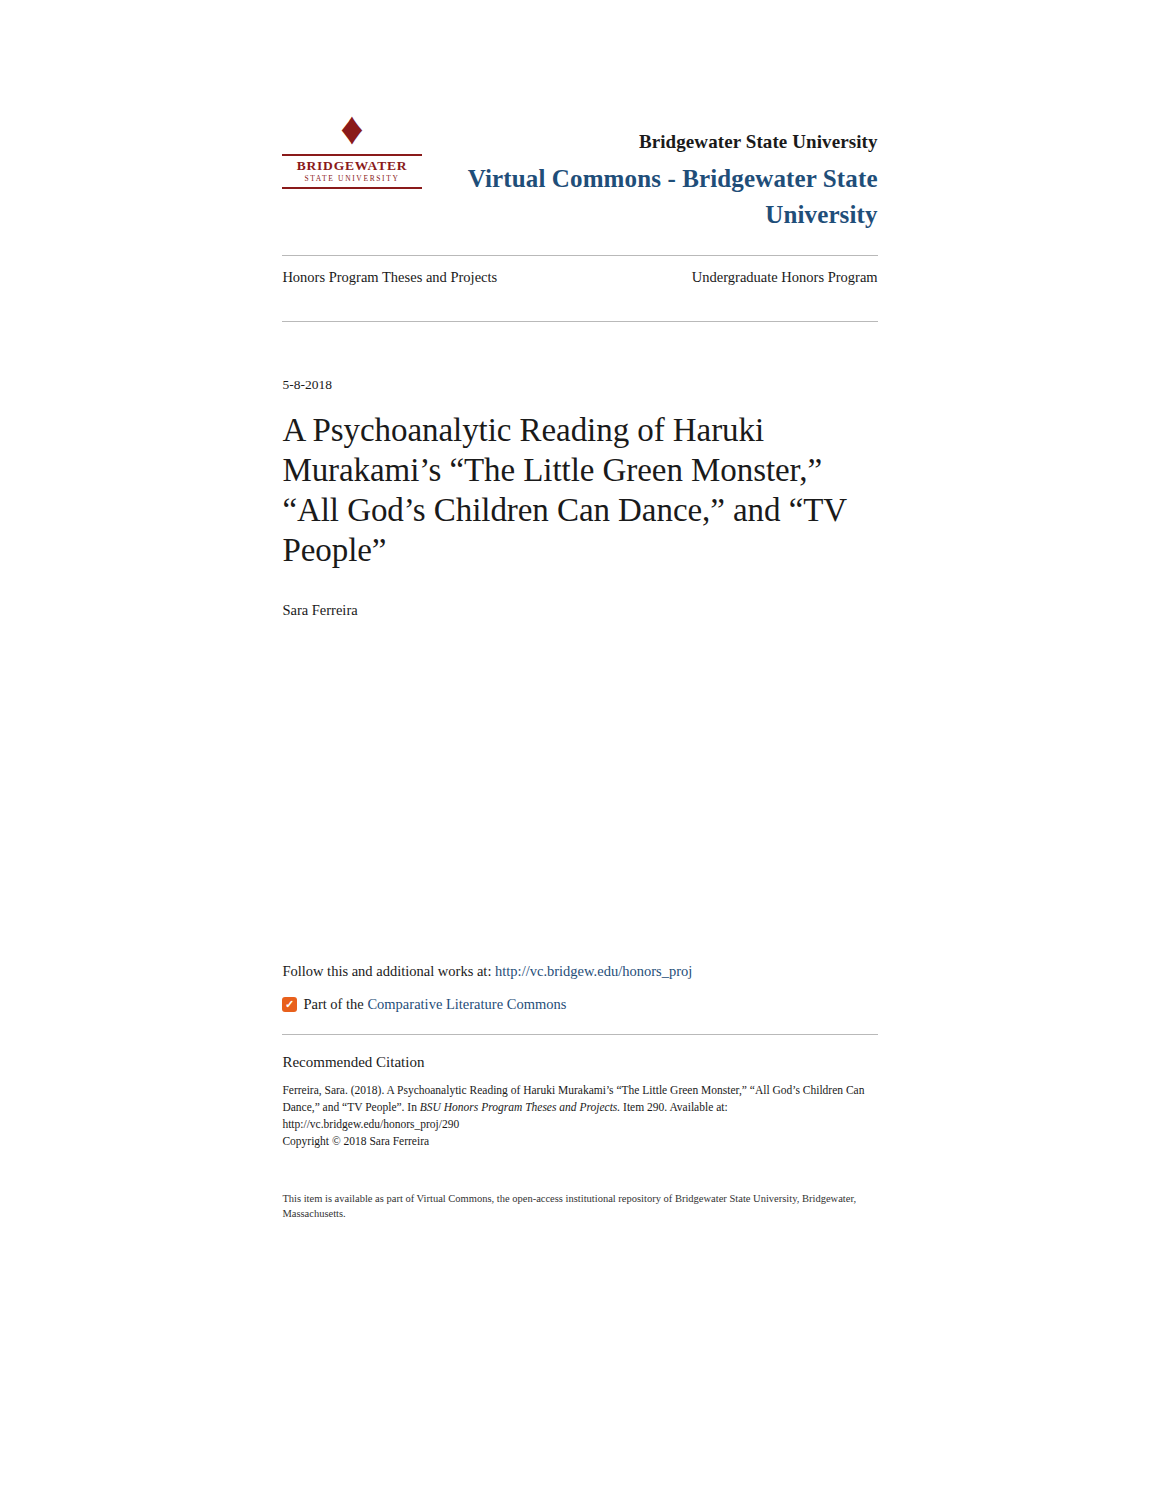♦
BRIDGEWATER STATE UNIVERSITY
Bridgewater State University
Virtual Commons - Bridgewater State University
Honors Program Theses and Projects
Undergraduate Honors Program
5-8-2018
A Psychoanalytic Reading of Haruki Murakami’s “The Little Green Monster,” “All God’s Children Can Dance,” and “TV People”
Sara Ferreira
Follow this and additional works at: http://vc.bridgew.edu/honors_proj
✓ Part of the Comparative Literature Commons
Recommended Citation
Ferreira, Sara. (2018). A Psychoanalytic Reading of Haruki Murakami’s “The Little Green Monster,” “All God’s Children Can Dance,” and “TV People”. In BSU Honors Program Theses and Projects. Item 290. Available at: http://vc.bridgew.edu/honors_proj/290
Copyright © 2018 Sara Ferreira
This item is available as part of Virtual Commons, the open-access institutional repository of Bridgewater State University, Bridgewater, Massachusetts.